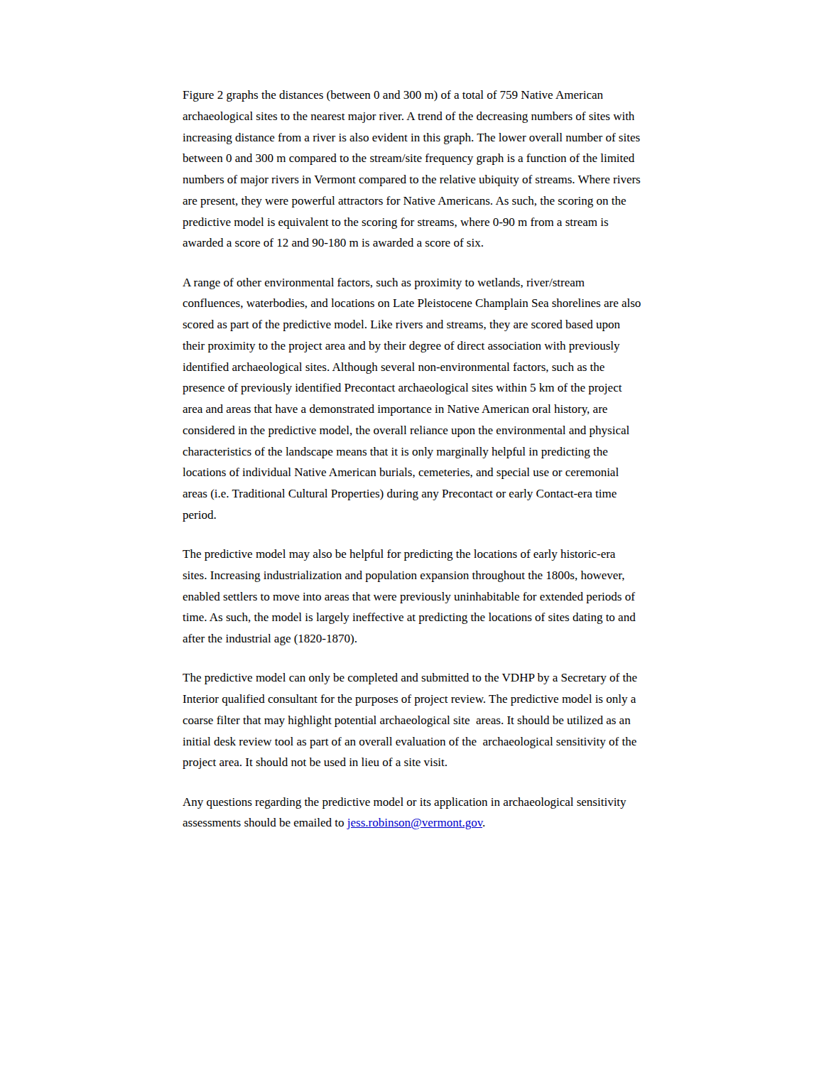Figure 2 graphs the distances (between 0 and 300 m) of a total of 759 Native American archaeological sites to the nearest major river. A trend of the decreasing numbers of sites with increasing distance from a river is also evident in this graph. The lower overall number of sites between 0 and 300 m compared to the stream/site frequency graph is a function of the limited numbers of major rivers in Vermont compared to the relative ubiquity of streams. Where rivers are present, they were powerful attractors for Native Americans. As such, the scoring on the predictive model is equivalent to the scoring for streams, where 0-90 m from a stream is awarded a score of 12 and 90-180 m is awarded a score of six.
A range of other environmental factors, such as proximity to wetlands, river/stream confluences, waterbodies, and locations on Late Pleistocene Champlain Sea shorelines are also scored as part of the predictive model. Like rivers and streams, they are scored based upon their proximity to the project area and by their degree of direct association with previously identified archaeological sites. Although several non-environmental factors, such as the presence of previously identified Precontact archaeological sites within 5 km of the project area and areas that have a demonstrated importance in Native American oral history, are considered in the predictive model, the overall reliance upon the environmental and physical characteristics of the landscape means that it is only marginally helpful in predicting the locations of individual Native American burials, cemeteries, and special use or ceremonial areas (i.e. Traditional Cultural Properties) during any Precontact or early Contact-era time period.
The predictive model may also be helpful for predicting the locations of early historic-era sites. Increasing industrialization and population expansion throughout the 1800s, however, enabled settlers to move into areas that were previously uninhabitable for extended periods of time. As such, the model is largely ineffective at predicting the locations of sites dating to and after the industrial age (1820-1870).
The predictive model can only be completed and submitted to the VDHP by a Secretary of the Interior qualified consultant for the purposes of project review. The predictive model is only a coarse filter that may highlight potential archaeological site areas. It should be utilized as an initial desk review tool as part of an overall evaluation of the archaeological sensitivity of the project area. It should not be used in lieu of a site visit.
Any questions regarding the predictive model or its application in archaeological sensitivity assessments should be emailed to jess.robinson@vermont.gov.